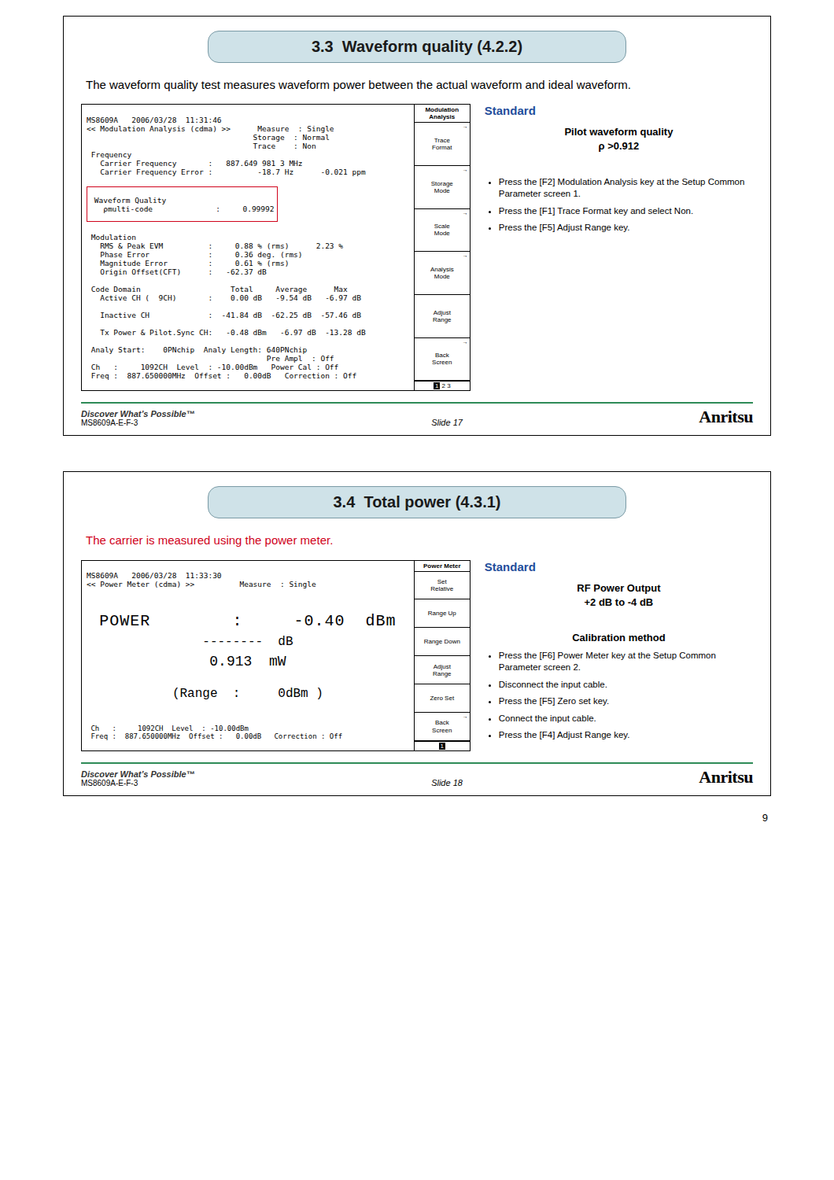3.3 Waveform quality (4.2.2)
The waveform quality test measures waveform power between the actual waveform and ideal waveform.
MS8609A   2006/03/28  11:31:46
<< Modulation Analysis (cdma) >>      Measure  : Single
                                     Storage  : Normal
                                     Trace    : Non
 Frequency
   Carrier Frequency       :   887.649 981 3 MHz
   Carrier Frequency Error :          -18.7 Hz      -0.021 ppm
 Waveform Quality
   ρmulti-code              :     0.99992
 Modulation
   RMS & Peak EVM          :     0.88 % (rms)      2.23 %
   Phase Error             :     0.36 deg. (rms)
   Magnitude Error         :     0.61 % (rms)
   Origin Offset(CFT)      :   -62.37 dB

 Code Domain                    Total     Average      Max
   Active CH (  9CH)       :    0.00 dB   -9.54 dB   -6.97 dB

   Inactive CH             :  -41.84 dB  -62.25 dB  -57.46 dB

   Tx Power & Pilot.Sync CH:   -0.48 dBm   -6.97 dB  -13.28 dB

 Analy Start:    0PNchip  Analy Length: 640PNchip
                                        Pre Ampl  : Off
 Ch   :     1092CH  Level  : -10.00dBm   Power Cal : Off
 Freq :  887.650000MHz  Offset :   0.00dB   Correction : Off
Modulation
Analysis
→Trace
Format
→Storage
Mode
→Scale
Mode
→Analysis
Mode
Adjust
Range
→Back
Screen
1 2 3
Standard
Pilot waveform quality
ρ >0.912
Press the [F2] Modulation Analysis key at the Setup Common Parameter screen 1.
Press the [F1] Trace Format key and select Non.
Press the [F5] Adjust Range key.
Discover What’s Possible™
MS8609A-E-F-3
Slide 17
Аnritsu
3.4 Total power (4.3.1)
The carrier is measured using the power meter.
MS8609A   2006/03/28  11:33:30
<< Power Meter (cdma) >>          Measure  : Single
POWER : -0.40 dBm
-------- dB
0.913 mW
(Range : 0dBm )
 Ch   :     1092CH  Level  : -10.00dBm
 Freq :  887.650000MHz  Offset :   0.00dB   Correction : Off
Power Meter
Set
Relative
Range Up
Range Down
Adjust
Range
Zero Set
→Back
Screen
1
Standard
RF Power Output
+2 dB to -4 dB
Calibration method
Press the [F6] Power Meter key at the Setup Common Parameter screen 2.
Disconnect the input cable.
Press the [F5] Zero set key.
Connect the input cable.
Press the [F4] Adjust Range key.
Discover What’s Possible™
MS8609A-E-F-3
Slide 18
Аnritsu
9